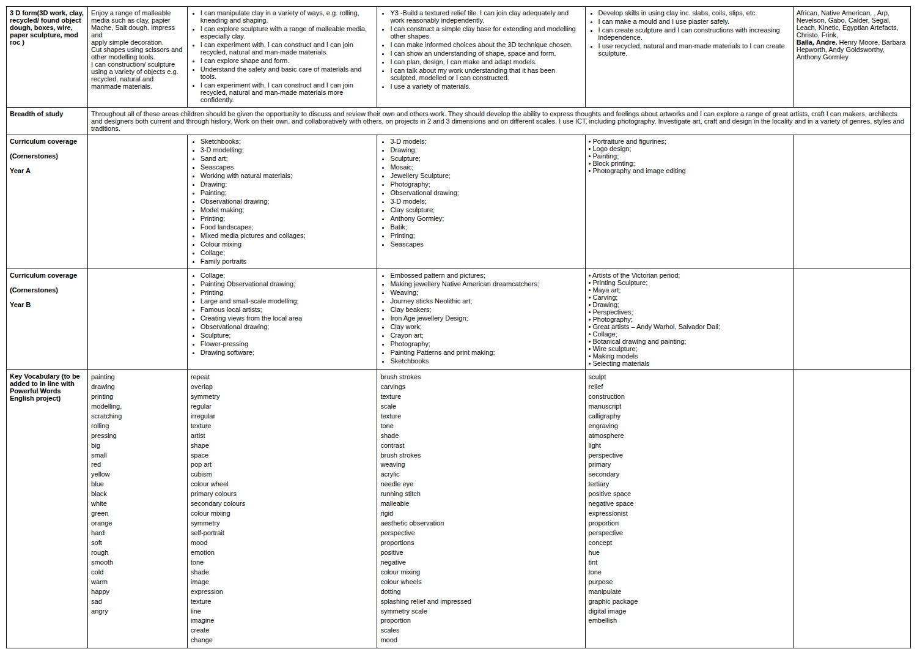| 3 D form(3D work, clay, recycled/ found object dough, boxes, wire, paper sculpture, mod roc ) | Enjoy a range of malleable media such as clay, papier Mache, Salt dough. Impress and apply simple decoration. Cut shapes using scissors and other modelling tools. I can construction/ sculpture using a variety of objects e.g. recycled, natural and manmade materials. | I can manipulate clay in a variety of ways, e.g. rolling, kneading and shaping. I can explore sculpture with a range of malleable media, especially clay. I can experiment with, I can construct and I can join recycled, natural and man-made materials. I can explore shape and form. Understand the safety and basic care of materials and tools. I can experiment with, I can construct and I can join recycled, natural and man-made materials more confidently. | Y3 -Build a textured relief tile. I can join clay adequately and work reasonably independently. I can construct a simple clay base for extending and modelling other shapes. I can make informed choices about the 3D technique chosen. I can show an understanding of shape, space and form. I can plan, design, I can make and adapt models. I can talk about my work understanding that it has been sculpted, modelled or I can constructed. I use a variety of materials. | Develop skills in using clay inc. slabs, coils, slips, etc. I can make a mould and I use plaster safely. I can create sculpture and I can constructions with increasing independence. I use recycled, natural and man-made materials to I can create sculpture. | African, Native American, , Arp, Nevelson, Gabo, Calder, Segal, Leach, Kinetic, Egyptian Artefacts, Christo, Frink, Balla, Andre. Henry Moore, Barbara Hepworth, Andy Goldsworthy, Anthony Gormley |
| Breadth of study | Throughout all of these areas children should be given the opportunity to discuss and review their own and others work. They should develop the ability to express thoughts and feelings about artworks and I can explore a range of great artists, craft I can makers, architects and designers both current and through history. Work on their own, and collaboratively with others, on projects in 2 and 3 dimensions and on different scales. I use ICT, including photography. Investigate art, craft and design in the locality and in a variety of genres, styles and traditions. |
| Curriculum coverage (Cornerstones) Year A | | Sketchbooks; 3-D modelling; Sand art; Seascapes Working with natural materials; Drawing; Painting; Observational drawing; Model making; Printing; Food landscapes; Mixed media pictures and collages; Colour mixing Collage; Family portraits | 3-D models; Drawing; Sculpture; Mosaic; Jewellery Sculpture; Photography; Observational drawing; 3-D models; Clay sculpture; Anthony Gormley; Batik; Printing; Seascapes | • Portraiture and figurines; • Logo design; • Painting; • Block printing; • Photography and image editing | |
| Curriculum coverage (Cornerstones) Year B | | Collage; Painting Observational drawing; Printing Large and small-scale modelling; Famous local artists; Creating views from the local area Observational drawing; Sculpture; Flower-pressing Drawing software; | Embossed pattern and pictures; Making jewellery Native American dreamcatchers; Weaving; Journey sticks Neolithic art; Clay beakers; Iron Age jewellery Design; Clay work; Crayon art; Photography; Painting Patterns and print making; Sketchbooks | • Artists of the Victorian period; • Printing Sculpture; • Maya art; • Carving; • Drawing; • Perspectives; • Photography; • Great artists – Andy Warhol, Salvador Dali; • Collage; • Botanical drawing and painting; • Wire sculpture; • Making models • Selecting materials | |
| Key Vocabulary (to be added to in line with Powerful Words English project) | painting drawing printing modelling, scratching rolling pressing big small red yellow blue black white green orange hard soft rough smooth cold warm happy sad angry | repeat overlap symmetry regular irregular texture artist shape space pop art cubism colour wheel primary colours secondary colours colour mixing symmetry self-portrait mood emotion tone shade image expression texture line imagine create change | brush strokes carvings texture scale texture tone shade contrast brush strokes weaving acrylic needle eye running stitch malleable rigid aesthetic observation perspective proportions positive negative colour mixing colour wheels dotting splashing relief and impressed symmetry scale proportion scales mood | sculpt relief construction manuscript calligraphy engraving atmosphere light perspective primary secondary tertiary positive space negative space expressionist proportion perspective concept hue tint tone purpose manipulate graphic package digital image embellish | |